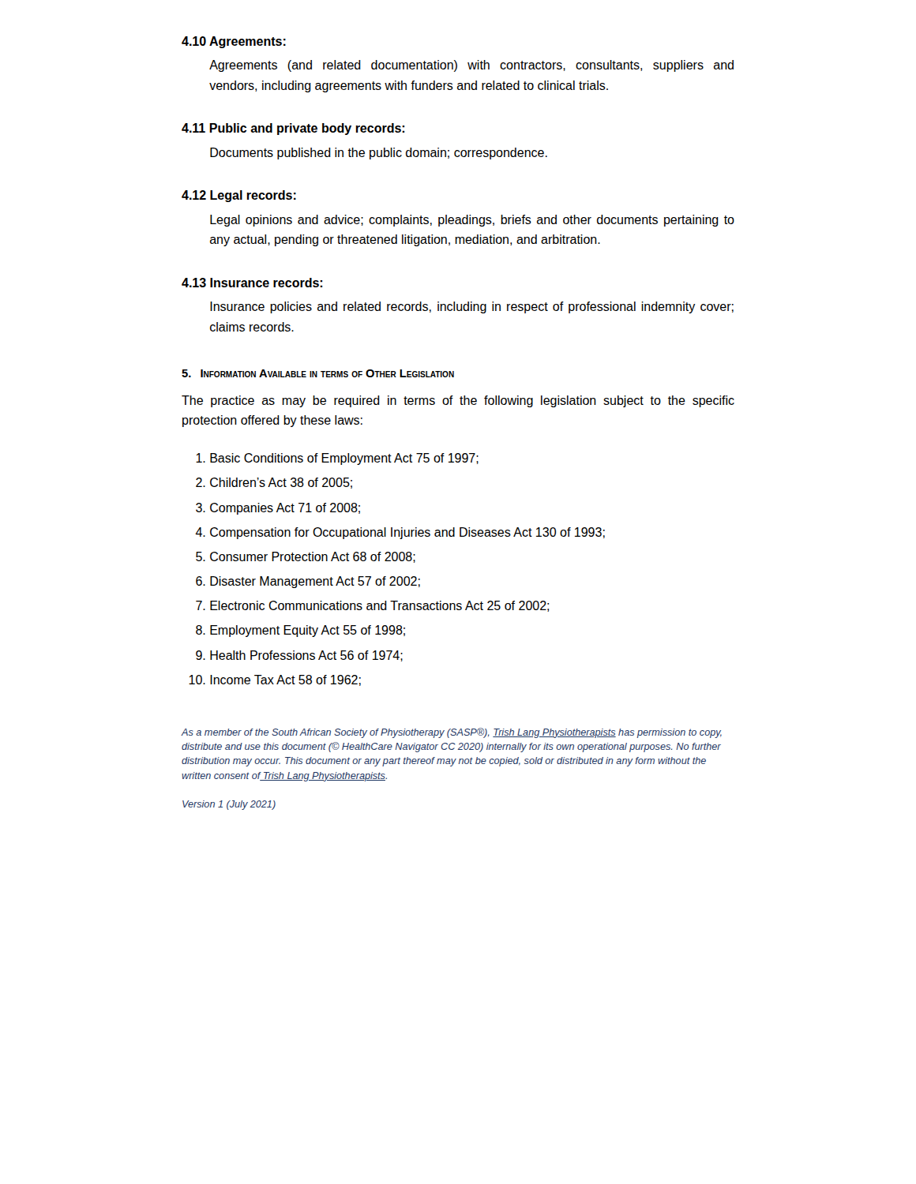4.10 Agreements:
Agreements (and related documentation) with contractors, consultants, suppliers and vendors, including agreements with funders and related to clinical trials.
4.11 Public and private body records:
Documents published in the public domain; correspondence.
4.12 Legal records:
Legal opinions and advice; complaints, pleadings, briefs and other documents pertaining to any actual, pending or threatened litigation, mediation, and arbitration.
4.13 Insurance records:
Insurance policies and related records, including in respect of professional indemnity cover; claims records.
5. Information Available in terms of Other Legislation
The practice as may be required in terms of the following legislation subject to the specific protection offered by these laws:
Basic Conditions of Employment Act 75 of 1997;
Children’s Act 38 of 2005;
Companies Act 71 of 2008;
Compensation for Occupational Injuries and Diseases Act 130 of 1993;
Consumer Protection Act 68 of 2008;
Disaster Management Act 57 of 2002;
Electronic Communications and Transactions Act 25 of 2002;
Employment Equity Act 55 of 1998;
Health Professions Act 56 of 1974;
Income Tax Act 58 of 1962;
As a member of the South African Society of Physiotherapy (SASP®), Trish Lang Physiotherapists has permission to copy, distribute and use this document (© HealthCare Navigator CC 2020) internally for its own operational purposes. No further distribution may occur. This document or any part thereof may not be copied, sold or distributed in any form without the written consent of Trish Lang Physiotherapists.
Version 1 (July 2021)